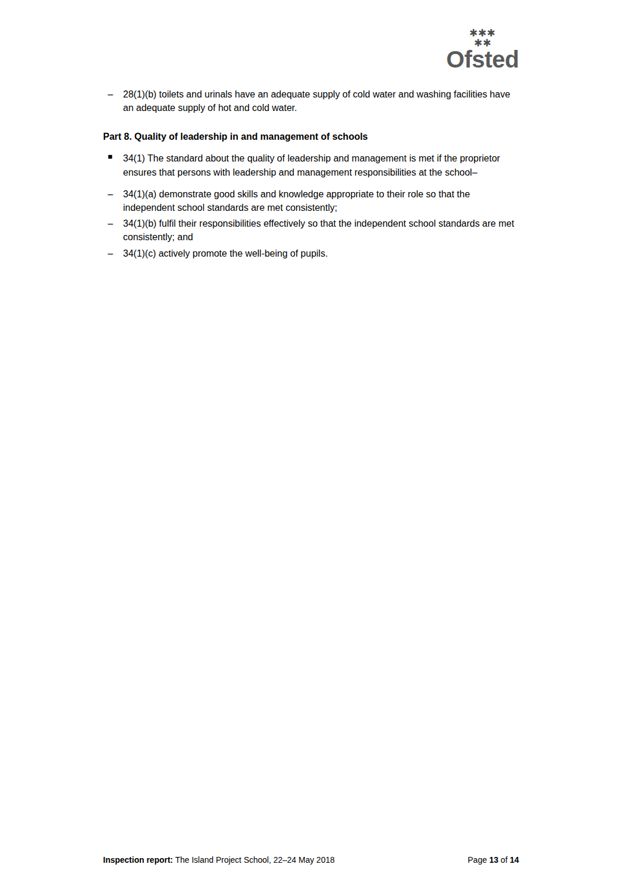✱✱✱
✱✱ Ofsted
28(1)(b) toilets and urinals have an adequate supply of cold water and washing facilities have an adequate supply of hot and cold water.
Part 8. Quality of leadership in and management of schools
34(1) The standard about the quality of leadership and management is met if the proprietor ensures that persons with leadership and management responsibilities at the school–
34(1)(a) demonstrate good skills and knowledge appropriate to their role so that the independent school standards are met consistently;
34(1)(b) fulfil their responsibilities effectively so that the independent school standards are met consistently; and
34(1)(c) actively promote the well-being of pupils.
Inspection report: The Island Project School, 22–24 May 2018
Page 13 of 14